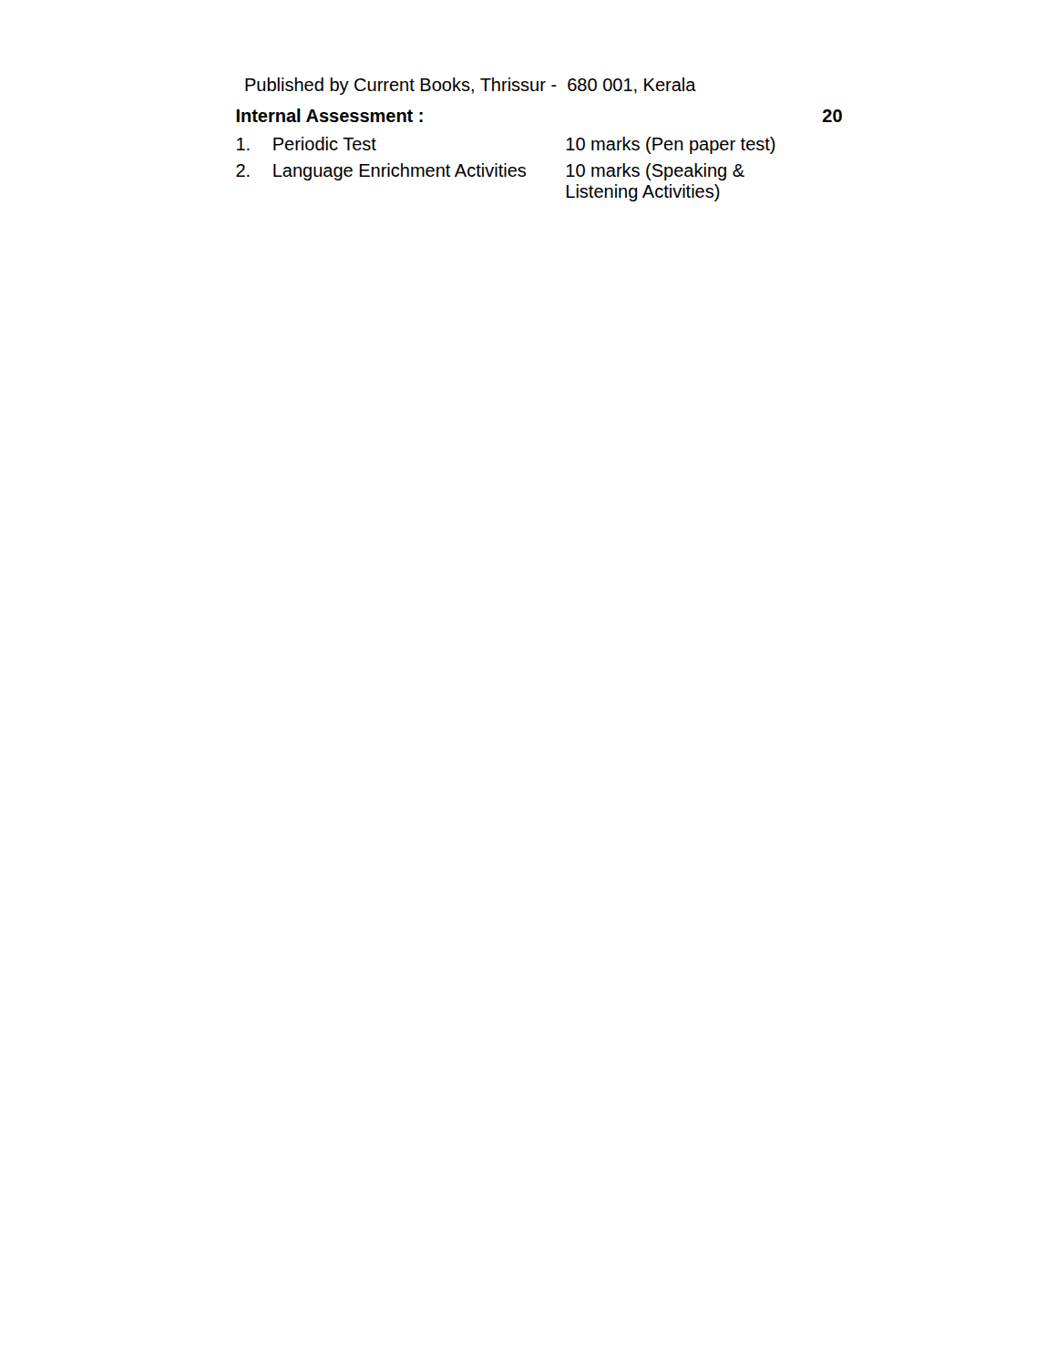Published by Current Books, Thrissur - 680 001, Kerala
Internal Assessment : 20
Periodic Test 10 marks (Pen paper test)
Language Enrichment Activities 10 marks (Speaking & Listening Activities)